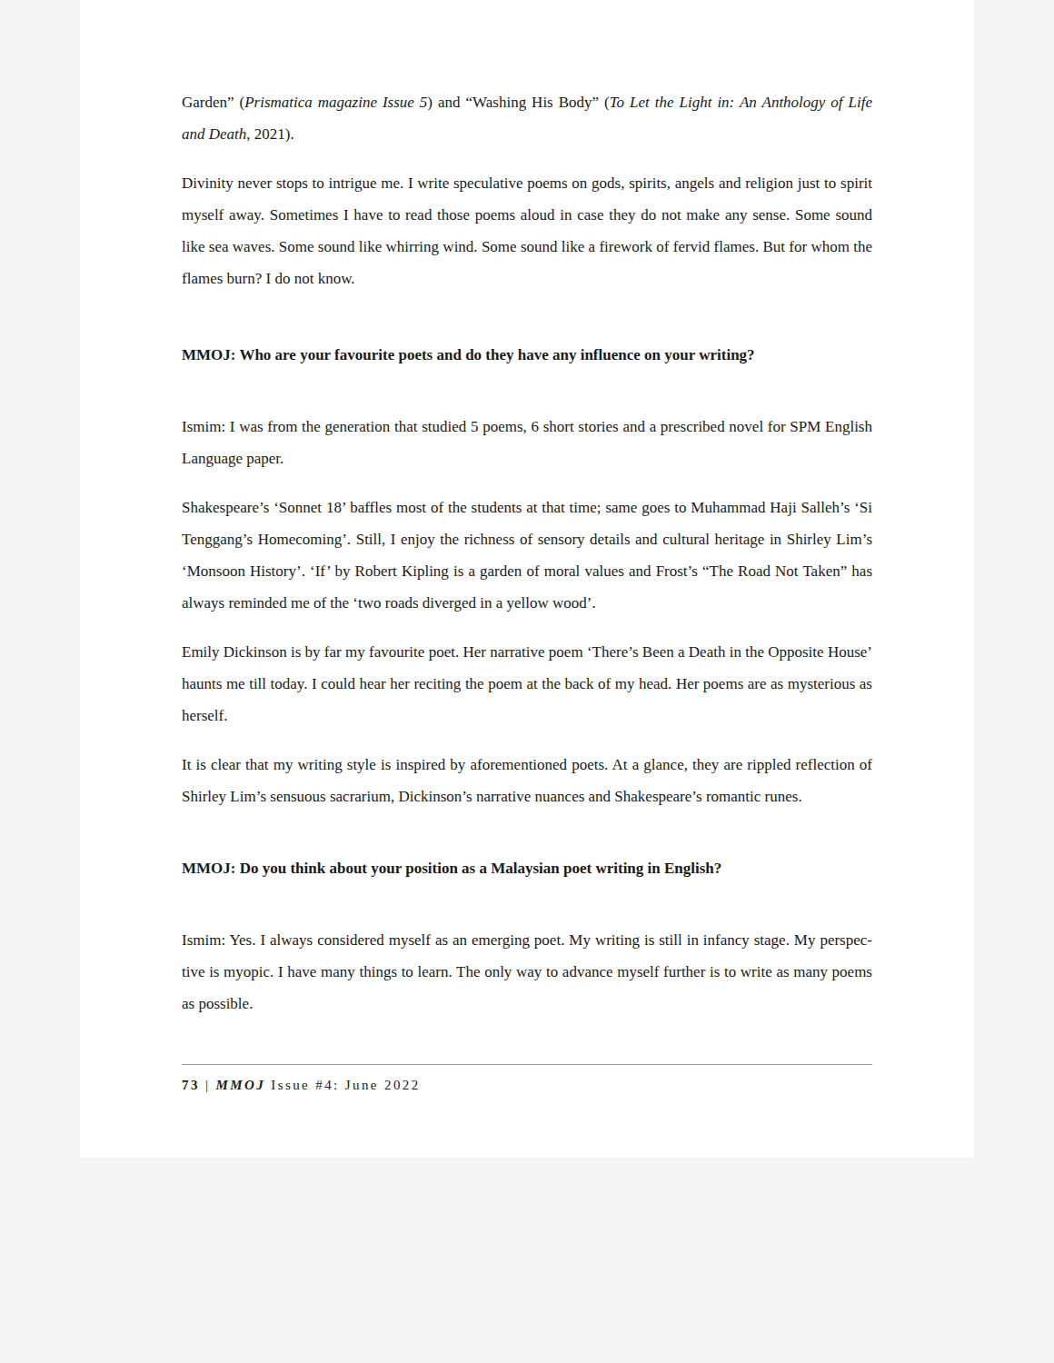Garden” (Prismatica magazine Issue 5) and “Washing His Body” (To Let the Light in: An Anthology of Life and Death, 2021).
Divinity never stops to intrigue me. I write speculative poems on gods, spirits, angels and religion just to spirit myself away. Sometimes I have to read those poems aloud in case they do not make any sense. Some sound like sea waves. Some sound like whirring wind. Some sound like a firework of fervid flames. But for whom the flames burn? I do not know.
MMOJ: Who are your favourite poets and do they have any influence on your writing?
Ismim: I was from the generation that studied 5 poems, 6 short stories and a prescribed novel for SPM English Language paper.
Shakespeare’s ‘Sonnet 18’ baffles most of the students at that time; same goes to Muhammad Haji Salleh’s ‘Si Tenggang’s Homecoming’. Still, I enjoy the richness of sensory details and cultural heritage in Shirley Lim’s ‘Monsoon History’. ‘If’ by Robert Kipling is a garden of moral values and Frost’s “The Road Not Taken” has always reminded me of the ‘two roads diverged in a yellow wood’.
Emily Dickinson is by far my favourite poet. Her narrative poem ‘There’s Been a Death in the Opposite House’ haunts me till today. I could hear her reciting the poem at the back of my head. Her poems are as mysterious as herself.
It is clear that my writing style is inspired by aforementioned poets. At a glance, they are rippled reflection of Shirley Lim’s sensuous sacrarium, Dickinson’s narrative nuances and Shakespeare’s romantic runes.
MMOJ: Do you think about your position as a Malaysian poet writing in English?
Ismim: Yes. I always considered myself as an emerging poet. My writing is still in infancy stage. My perspective is myopic. I have many things to learn. The only way to advance myself further is to write as many poems as possible.
73 | MMOJ Issue #4: June 2022